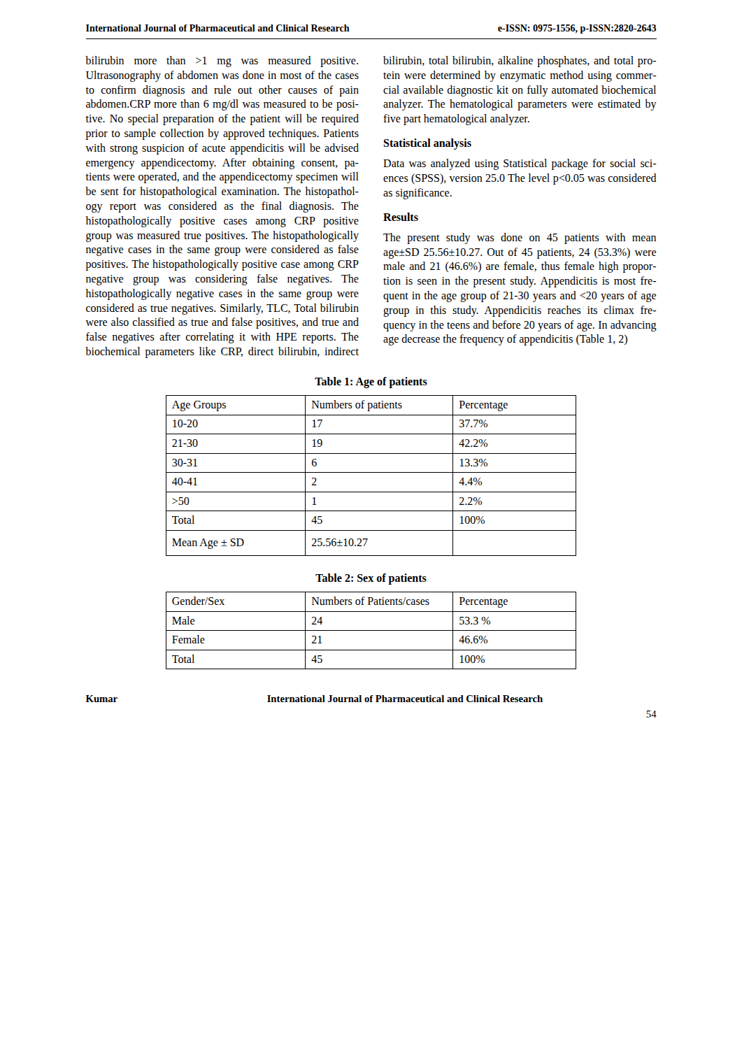International Journal of Pharmaceutical and Clinical Research
e-ISSN: 0975-1556, p-ISSN:2820-2643
bilirubin more than >1 mg was measured positive. Ultrasonography of abdomen was done in most of the cases to confirm diagnosis and rule out other causes of pain abdomen.CRP more than 6 mg/dl was measured to be positive. No special preparation of the patient will be required prior to sample collection by approved techniques. Patients with strong suspicion of acute appendicitis will be advised emergency appendicectomy. After obtaining consent, patients were operated, and the appendicectomy specimen will be sent for histopathological examination. The histopathology report was considered as the final diagnosis. The histopathologically positive cases among CRP positive group was measured true positives. The histopathologically negative cases in the same group were considered as false positives. The histopathologically positive case among CRP negative group was considering false negatives. The histopathologically negative cases in the same group were considered as true negatives. Similarly, TLC, Total bilirubin were also classified as true and false positives, and true and false negatives after correlating it with HPE reports. The biochemical parameters like CRP, direct bilirubin, indirect bilirubin, total bilirubin, alkaline phosphates, and total protein were determined by enzymatic method using commercial available diagnostic kit on fully automated biochemical analyzer. The hematological parameters were estimated by five part hematological analyzer.
Statistical analysis
Data was analyzed using Statistical package for social sciences (SPSS), version 25.0 The level p<0.05 was considered as significance.
Results
The present study was done on 45 patients with mean age±SD 25.56±10.27. Out of 45 patients, 24 (53.3%) were male and 21 (46.6%) are female, thus female high proportion is seen in the present study. Appendicitis is most frequent in the age group of 21-30 years and <20 years of age group in this study. Appendicitis reaches its climax frequency in the teens and before 20 years of age. In advancing age decrease the frequency of appendicitis (Table 1, 2)
Table 1: Age of patients
| Age Groups | Numbers of patients | Percentage |
| 10-20 | 17 | 37.7% |
| 21-30 | 19 | 42.2% |
| 30-31 | 6 | 13.3% |
| 40-41 | 2 | 4.4% |
| >50 | 1 | 2.2% |
| Total | 45 | 100% |
| Mean Age ± SD | 25.56±10.27 | |
Table 2: Sex of patients
| Gender/Sex | Numbers of Patients/cases | Percentage |
| Male | 24 | 53.3 % |
| Female | 21 | 46.6% |
| Total | 45 | 100% |
Kumar International Journal of Pharmaceutical and Clinical Research
54